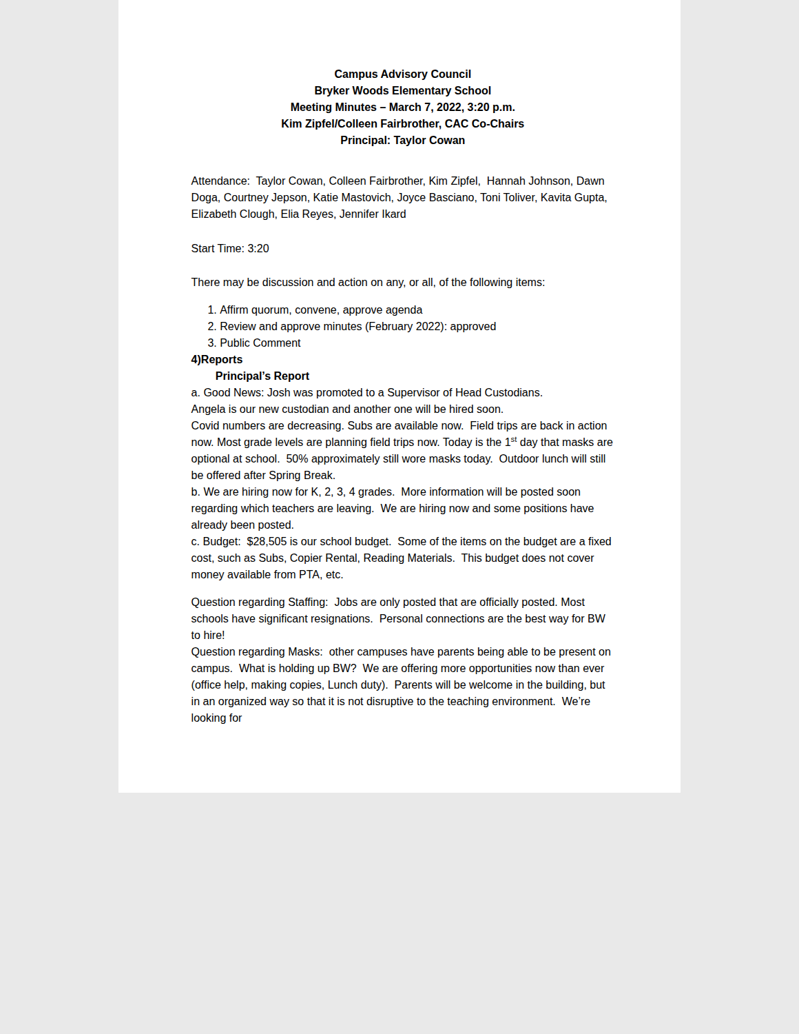Campus Advisory Council
Bryker Woods Elementary School
Meeting Minutes – March 7, 2022, 3:20 p.m.
Kim Zipfel/Colleen Fairbrother, CAC Co-Chairs
Principal: Taylor Cowan
Attendance: Taylor Cowan, Colleen Fairbrother, Kim Zipfel, Hannah Johnson, Dawn Doga, Courtney Jepson, Katie Mastovich, Joyce Basciano, Toni Toliver, Kavita Gupta, Elizabeth Clough, Elia Reyes, Jennifer Ikard
Start Time: 3:20
There may be discussion and action on any, or all, of the following items:
Affirm quorum, convene, approve agenda
Review and approve minutes (February 2022): approved
Public Comment
4)Reports
Principal’s Report
a. Good News: Josh was promoted to a Supervisor of Head Custodians.
Angela is our new custodian and another one will be hired soon.
Covid numbers are decreasing. Subs are available now. Field trips are back in action now. Most grade levels are planning field trips now. Today is the 1st day that masks are optional at school. 50% approximately still wore masks today. Outdoor lunch will still be offered after Spring Break.
b. We are hiring now for K, 2, 3, 4 grades. More information will be posted soon regarding which teachers are leaving. We are hiring now and some positions have already been posted.
c. Budget: $28,505 is our school budget. Some of the items on the budget are a fixed cost, such as Subs, Copier Rental, Reading Materials. This budget does not cover money available from PTA, etc.
Question regarding Staffing: Jobs are only posted that are officially posted. Most schools have significant resignations. Personal connections are the best way for BW to hire!
Question regarding Masks: other campuses have parents being able to be present on campus. What is holding up BW? We are offering more opportunities now than ever (office help, making copies, Lunch duty). Parents will be welcome in the building, but in an organized way so that it is not disruptive to the teaching environment. We’re looking for